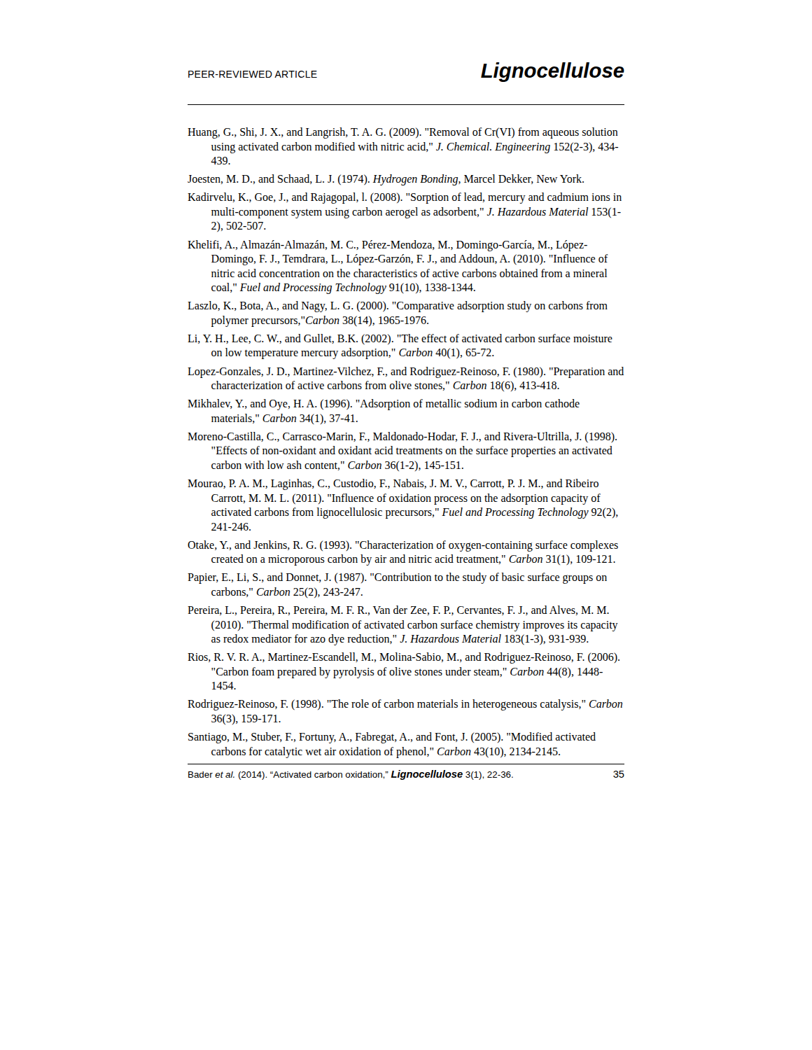PEER-REVIEWED ARTICLE
Lignocellulose
Huang, G., Shi, J. X., and Langrish, T. A. G. (2009). "Removal of Cr(VI) from aqueous solution using activated carbon modified with nitric acid," J. Chemical. Engineering 152(2-3), 434-439.
Joesten, M. D., and Schaad, L. J. (1974). Hydrogen Bonding, Marcel Dekker, New York.
Kadirvelu, K., Goe, J., and Rajagopal, l. (2008). "Sorption of lead, mercury and cadmium ions in multi-component system using carbon aerogel as adsorbent," J. Hazardous Material 153(1-2), 502-507.
Khelifi, A., Almazán-Almazán, M. C., Pérez-Mendoza, M., Domingo-García, M., López-Domingo, F. J., Temdrara, L., López-Garzón, F. J., and Addoun, A. (2010). "Influence of nitric acid concentration on the characteristics of active carbons obtained from a mineral coal," Fuel and Processing Technology 91(10), 1338-1344.
Laszlo, K., Bota, A., and Nagy, L. G. (2000). "Comparative adsorption study on carbons from polymer precursors,"Carbon 38(14), 1965-1976.
Li, Y. H., Lee, C. W., and Gullet, B.K. (2002). "The effect of activated carbon surface moisture on low temperature mercury adsorption," Carbon 40(1), 65-72.
Lopez-Gonzales, J. D., Martinez-Vilchez, F., and Rodriguez-Reinoso, F. (1980). "Preparation and characterization of active carbons from olive stones," Carbon 18(6), 413-418.
Mikhalev, Y., and Oye, H. A. (1996). "Adsorption of metallic sodium in carbon cathode materials," Carbon 34(1), 37-41.
Moreno-Castilla, C., Carrasco-Marin, F., Maldonado-Hodar, F. J., and Rivera-Ultrilla, J. (1998). "Effects of non-oxidant and oxidant acid treatments on the surface properties an activated carbon with low ash content," Carbon 36(1-2), 145-151.
Mourao, P. A. M., Laginhas, C., Custodio, F., Nabais, J. M. V., Carrott, P. J. M., and Ribeiro Carrott, M. M. L. (2011). "Influence of oxidation process on the adsorption capacity of activated carbons from lignocellulosic precursors," Fuel and Processing Technology 92(2), 241-246.
Otake, Y., and Jenkins, R. G. (1993). "Characterization of oxygen-containing surface complexes created on a microporous carbon by air and nitric acid treatment," Carbon 31(1), 109-121.
Papier, E., Li, S., and Donnet, J. (1987). "Contribution to the study of basic surface groups on carbons," Carbon 25(2), 243-247.
Pereira, L., Pereira, R., Pereira, M. F. R., Van der Zee, F. P., Cervantes, F. J., and Alves, M. M. (2010). "Thermal modification of activated carbon surface chemistry improves its capacity as redox mediator for azo dye reduction," J. Hazardous Material 183(1-3), 931-939.
Rios, R. V. R. A., Martinez-Escandell, M., Molina-Sabio, M., and Rodriguez-Reinoso, F. (2006). "Carbon foam prepared by pyrolysis of olive stones under steam," Carbon 44(8), 1448-1454.
Rodriguez-Reinoso, F. (1998). "The role of carbon materials in heterogeneous catalysis," Carbon 36(3), 159-171.
Santiago, M., Stuber, F., Fortuny, A., Fabregat, A., and Font, J. (2005). "Modified activated carbons for catalytic wet air oxidation of phenol," Carbon 43(10), 2134-2145.
Bader et al. (2014). “Activated carbon oxidation,” Lignocellulose 3(1), 22-36.
35